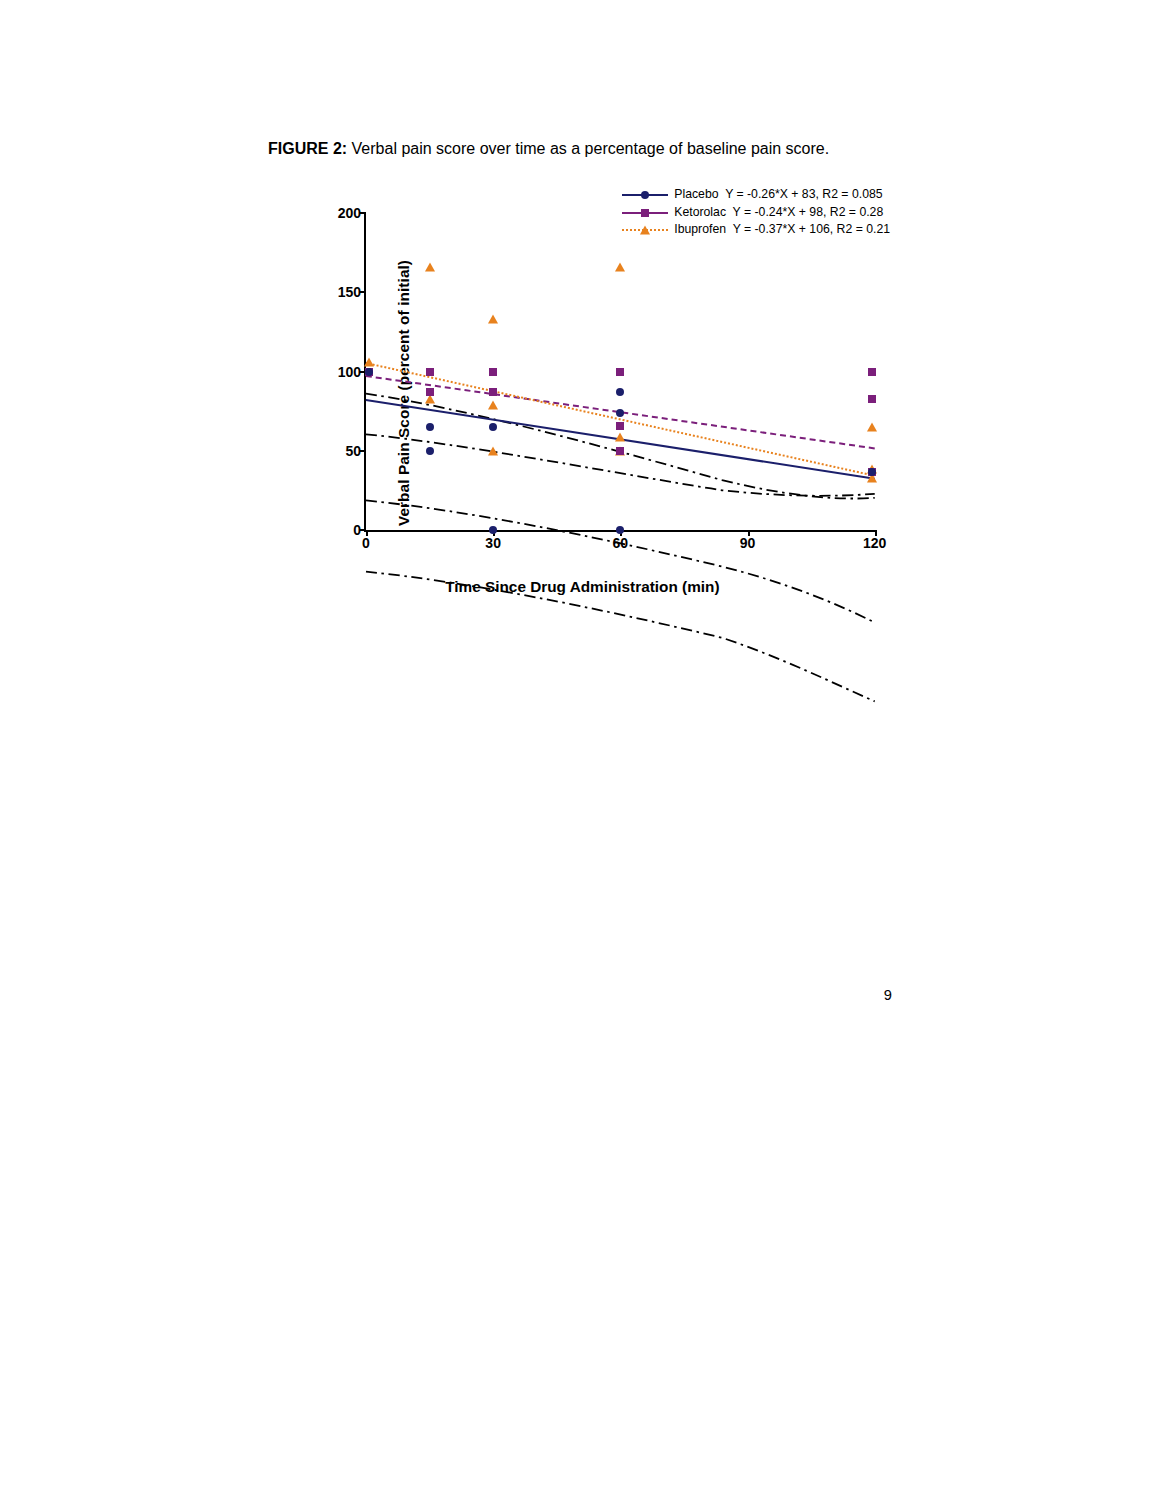FIGURE 2: Verbal pain score over time as a percentage of baseline pain score.
Placebo Y = -0.26*X + 83, R2 = 0.085
Ketorolac Y = -0.24*X + 98, R2 = 0.28
Ibuprofen Y = -0.37*X + 106, R2 = 0.21
Verbal Pain Score (percent of initial)
Time Since Drug Administration (min)
200 150 100 50 0 0 30 60 90 120
9